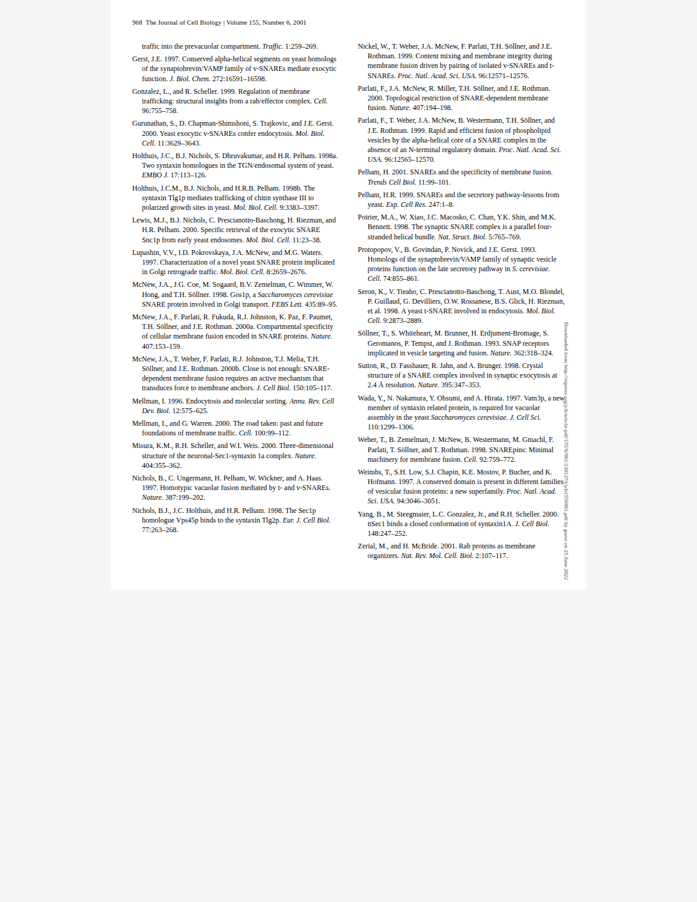968 The Journal of Cell Biology | Volume 155, Number 6, 2001
traffic into the prevacuolar compartment. Traffic. 1:259–269.
Gerst, J.E. 1997. Conserved alpha-helical segments on yeast homologs of the synaptobrevin/VAMP family of v-SNAREs mediate exocytic function. J. Biol. Chem. 272:16591–16598.
Gonzalez, L., and R. Scheller. 1999. Regulation of membrane trafficking: structural insights from a rab/effector complex. Cell. 96:755–758.
Gurunathan, S., D. Chapman-Shimshoni, S. Trajkovic, and J.E. Gerst. 2000. Yeast exocytic v-SNAREs confer endocytosis. Mol. Biol. Cell. 11:3629–3643.
Holthuis, J.C., B.J. Nichols, S. Dhruvakumar, and H.R. Pelham. 1998a. Two syntaxin homologues in the TGN/endosomal system of yeast. EMBO J. 17:113–126.
Holthuis, J.C.M., B.J. Nichols, and H.R.B. Pelham. 1998b. The syntaxin Tlg1p mediates trafficking of chitin synthase III to polarized growth sites in yeast. Mol. Biol. Cell. 9:3383–3397.
Lewis, M.J., B.J. Nichols, C. Prescianotto-Baschong, H. Riezman, and H.R. Pelham. 2000. Specific retrieval of the exocytic SNARE Snc1p from early yeast endosomes. Mol. Biol. Cell. 11:23–38.
Lupashin, V.V., I.D. Pokrovskaya, J.A. McNew, and M.G. Waters. 1997. Characterization of a novel yeast SNARE protein implicated in Golgi retrograde traffic. Mol. Biol. Cell. 8:2659–2676.
McNew, J.A., J.G. Coe, M. Sogaard, B.V. Zemelman, C. Wimmer, W. Hong, and T.H. Söllner. 1998. Gos1p, a Saccharomyces cerevisiae SNARE protein involved in Golgi transport. FEBS Lett. 435:89–95.
McNew, J.A., F. Parlati, R. Fukuda, R.J. Johnston, K. Paz, F. Paumet, T.H. Söllner, and J.E. Rothman. 2000a. Compartmental specificity of cellular membrane fusion encoded in SNARE proteins. Nature. 407:153–159.
McNew, J.A., T. Weber, F. Parlati, R.J. Johnston, T.J. Melia, T.H. Söllner, and J.E. Rothman. 2000b. Close is not enough: SNARE-dependent membrane fusion requires an active mechanism that transduces force to membrane anchors. J. Cell Biol. 150:105–117.
Mellman, I. 1996. Endocytosis and molecular sorting. Annu. Rev. Cell Dev. Biol. 12:575–625.
Mellman, I., and G. Warren. 2000. The road taken: past and future foundations of membrane traffic. Cell. 100:99–112.
Misura, K.M., R.H. Scheller, and W.I. Weis. 2000. Three-dimensional structure of the neuronal-Sec1-syntaxin 1a complex. Nature. 404:355–362.
Nichols, B., C. Ungermann, H. Pelham, W. Wickner, and A. Haas. 1997. Homotypic vacuolar fusion mediated by t- and v-SNAREs. Nature. 387:199–202.
Nichols, B.J., J.C. Holthuis, and H.R. Pelham. 1998. The Sec1p homologue Vps45p binds to the syntaxin Tlg2p. Eur. J. Cell Biol. 77:263–268.
Nickel, W., T. Weber, J.A. McNew, F. Parlati, T.H. Söllner, and J.E. Rothman. 1999. Content mixing and membrane integrity during membrane fusion driven by pairing of isolated v-SNAREs and t-SNAREs. Proc. Natl. Acad. Sci. USA. 96:12571–12576.
Parlati, F., J.A. McNew, R. Miller, T.H. Söllner, and J.E. Rothman. 2000. Topological restriction of SNARE-dependent membrane fusion. Nature. 407:194–198.
Parlati, F., T. Weber, J.A. McNew, B. Westermann, T.H. Söllner, and J.E. Rothman. 1999. Rapid and efficient fusion of phospholipid vesicles by the alpha-helical core of a SNARE complex in the absence of an N-terminal regulatory domain. Proc. Natl. Acad. Sci. USA. 96:12565–12570.
Pelham, H. 2001. SNAREs and the specificity of membrane fusion. Trends Cell Biol. 11:99–101.
Pelham, H.R. 1999. SNAREs and the secretory pathway-lessons from yeast. Exp. Cell Res. 247:1–8.
Poirier, M.A., W. Xiao, J.C. Macosko, C. Chan, Y.K. Shin, and M.K. Bennett. 1998. The synaptic SNARE complex is a parallel four-stranded helical bundle. Nat. Struct. Biol. 5:765–769.
Protopopov, V., B. Govindan, P. Novick, and J.E. Gerst. 1993. Homologs of the synaptobrevin/VAMP family of synaptic vesicle proteins function on the late secretory pathway in S. cerevisiae. Cell. 74:855–861.
Seron, K., V. Tieaho, C. Prescianotto-Baschong, T. Aust, M.O. Blondel, P. Guillaud, G. Devilliers, O.W. Rossanese, B.S. Glick, H. Riezman, et al. 1998. A yeast t-SNARE involved in endocytosis. Mol. Biol. Cell. 9:2873–2889.
Söllner, T., S. Whiteheart, M. Brunner, H. Erdjument-Bromage, S. Geromanos, P. Tempst, and J. Rothman. 1993. SNAP receptors implicated in vesicle targeting and fusion. Nature. 362:318–324.
Sutton, R., D. Fasshauer, R. Jahn, and A. Brunger. 1998. Crystal structure of a SNARE complex involved in synaptic exocytosis at 2.4 Å resolution. Nature. 395:347–353.
Wada, Y., N. Nakamura, Y. Ohsumi, and A. Hirata. 1997. Vam3p, a new member of syntaxin related protein, is required for vacuolar assembly in the yeast Saccharomyces cerevisiae. J. Cell Sci. 110:1299–1306.
Weber, T., B. Zemelman, J. McNew, B. Westermann, M. Gmachl, F. Parlati, T. Söllner, and T. Rothman. 1998. SNAREpins: Minimal machinery for membrane fusion. Cell. 92:759–772.
Weimbs, T., S.H. Low, S.J. Chapin, K.E. Mostov, P. Bucher, and K. Hofmann. 1997. A conserved domain is present in different families of vesicular fusion proteins: a new superfamily. Proc. Natl. Acad. Sci. USA. 94:3046–3051.
Yang, B., M. Steegmaier, L.C. Gonzalez, Jr., and R.H. Scheller. 2000. nSec1 binds a closed conformation of syntaxin1A. J. Cell Biol. 148:247–252.
Zerial, M., and H. McBride. 2001. Rab proteins as membrane organizers. Nat. Rev. Mol. Cell. Biol. 2:107–117.
Downloaded from http://rupress.org/jcb/article-pdf/155/6/961/1301253/jcb1556961.pdf by guest on 25 June 2022